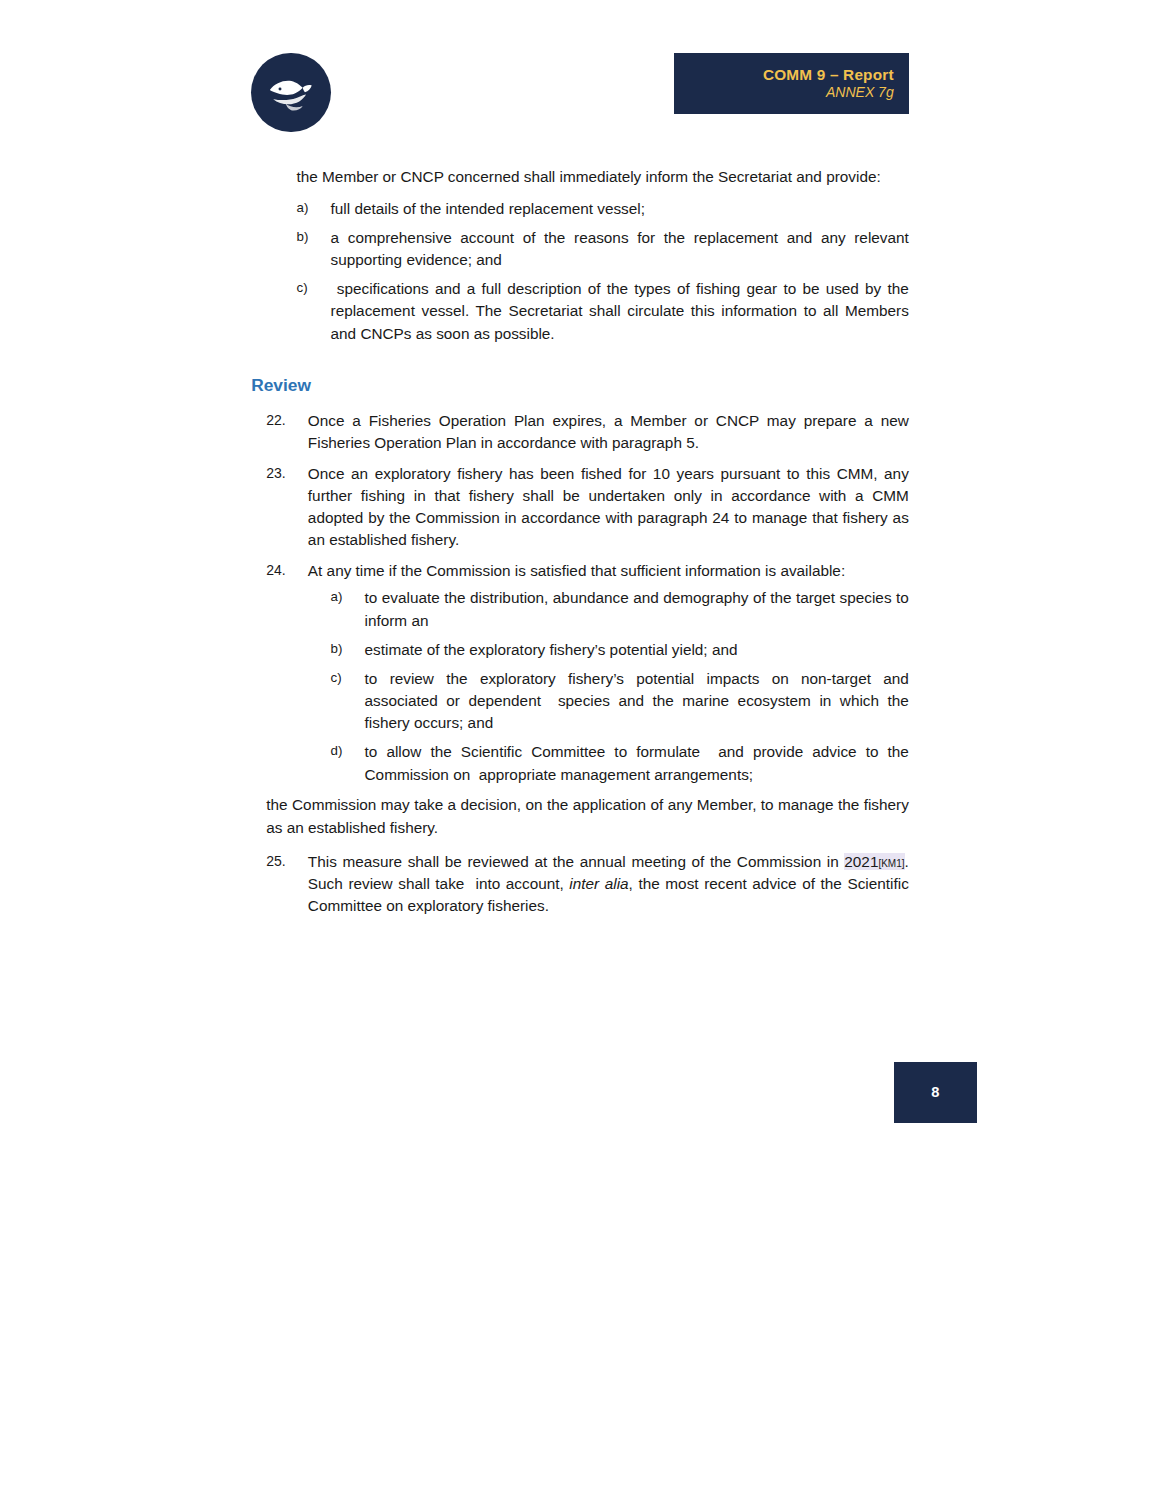COMM 9 – Report
ANNEX 7g
the Member or CNCP concerned shall immediately inform the Secretariat and provide:
a) full details of the intended replacement vessel;
b) a comprehensive account of the reasons for the replacement and any relevant supporting evidence; and
c) specifications and a full description of the types of fishing gear to be used by the replacement vessel. The Secretariat shall circulate this information to all Members and CNCPs as soon as possible.
Review
22. Once a Fisheries Operation Plan expires, a Member or CNCP may prepare a new Fisheries Operation Plan in accordance with paragraph 5.
23. Once an exploratory fishery has been fished for 10 years pursuant to this CMM, any further fishing in that fishery shall be undertaken only in accordance with a CMM adopted by the Commission in accordance with paragraph 24 to manage that fishery as an established fishery.
24. At any time if the Commission is satisfied that sufficient information is available:
a) to evaluate the distribution, abundance and demography of the target species to inform an
b) estimate of the exploratory fishery’s potential yield; and
c) to review the exploratory fishery’s potential impacts on non-target and associated or dependent species and the marine ecosystem in which the fishery occurs; and
d) to allow the Scientific Committee to formulate and provide advice to the Commission on appropriate management arrangements;
the Commission may take a decision, on the application of any Member, to manage the fishery as an established fishery.
25. This measure shall be reviewed at the annual meeting of the Commission in 2021[KM1]. Such review shall take into account, inter alia, the most recent advice of the Scientific Committee on exploratory fisheries.
8